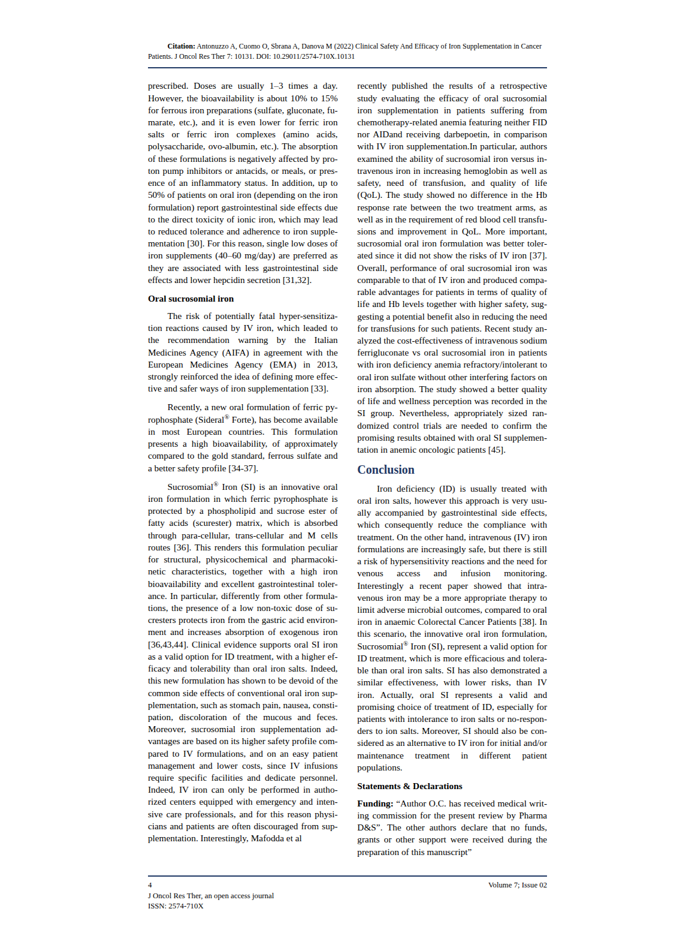Citation: Antonuzzo A, Cuomo O, Sbrana A, Danova M (2022) Clinical Safety And Efficacy of Iron Supplementation in Cancer Patients. J Oncol Res Ther 7: 10131. DOI: 10.29011/2574-710X.10131
prescribed. Doses are usually 1–3 times a day. However, the bioavailability is about 10% to 15% for ferrous iron preparations (sulfate, gluconate, fumarate, etc.), and it is even lower for ferric iron salts or ferric iron complexes (amino acids, polysaccharide, ovo-albumin, etc.). The absorption of these formulations is negatively affected by proton pump inhibitors or antacids, or meals, or presence of an inflammatory status. In addition, up to 50% of patients on oral iron (depending on the iron formulation) report gastrointestinal side effects due to the direct toxicity of ionic iron, which may lead to reduced tolerance and adherence to iron supplementation [30]. For this reason, single low doses of iron supplements (40–60 mg/day) are preferred as they are associated with less gastrointestinal side effects and lower hepcidin secretion [31,32].
Oral sucrosomial iron
The risk of potentially fatal hyper-sensitization reactions caused by IV iron, which leaded to the recommendation warning by the Italian Medicines Agency (AIFA) in agreement with the European Medicines Agency (EMA) in 2013, strongly reinforced the idea of defining more effective and safer ways of iron supplementation [33].
Recently, a new oral formulation of ferric pyrophosphate (Sideral® Forte), has become available in most European countries. This formulation presents a high bioavailability, of approximately compared to the gold standard, ferrous sulfate and a better safety profile [34-37].
Sucrosomial® Iron (SI) is an innovative oral iron formulation in which ferric pyrophosphate is protected by a phospholipid and sucrose ester of fatty acids (scurester) matrix, which is absorbed through para-cellular, trans-cellular and M cells routes [36]. This renders this formulation peculiar for structural, physicochemical and pharmacokinetic characteristics, together with a high iron bioavailability and excellent gastrointestinal tolerance. In particular, differently from other formulations, the presence of a low non-toxic dose of sucresters protects iron from the gastric acid environment and increases absorption of exogenous iron [36,43,44]. Clinical evidence supports oral SI iron as a valid option for ID treatment, with a higher efficacy and tolerability than oral iron salts. Indeed, this new formulation has shown to be devoid of the common side effects of conventional oral iron supplementation, such as stomach pain, nausea, constipation, discoloration of the mucous and feces. Moreover, sucrosomial iron supplementation advantages are based on its higher safety profile compared to IV formulations, and on an easy patient management and lower costs, since IV infusions require specific facilities and dedicate personnel. Indeed, IV iron can only be performed in authorized centers equipped with emergency and intensive care professionals, and for this reason physicians and patients are often discouraged from supplementation. Interestingly, Mafodda et al
recently published the results of a retrospective study evaluating the efficacy of oral sucrosomial iron supplementation in patients suffering from chemotherapy-related anemia featuring neither FID nor AIDand receiving darbepoetin, in comparison with IV iron supplementation.In particular, authors examined the ability of sucrosomial iron versus intravenous iron in increasing hemoglobin as well as safety, need of transfusion, and quality of life (QoL). The study showed no difference in the Hb response rate between the two treatment arms, as well as in the requirement of red blood cell transfusions and improvement in QoL. More important, sucrosomial oral iron formulation was better tolerated since it did not show the risks of IV iron [37]. Overall, performance of oral sucrosomial iron was comparable to that of IV iron and produced comparable advantages for patients in terms of quality of life and Hb levels together with higher safety, suggesting a potential benefit also in reducing the need for transfusions for such patients. Recent study analyzed the cost-effectiveness of intravenous sodium ferrigluconate vs oral sucrosomial iron in patients with iron deficiency anemia refractory/intolerant to oral iron sulfate without other interfering factors on iron absorption. The study showed a better quality of life and wellness perception was recorded in the SI group. Nevertheless, appropriately sized randomized control trials are needed to confirm the promising results obtained with oral SI supplementation in anemic oncologic patients [45].
Conclusion
Iron deficiency (ID) is usually treated with oral iron salts, however this approach is very usually accompanied by gastrointestinal side effects, which consequently reduce the compliance with treatment. On the other hand, intravenous (IV) iron formulations are increasingly safe, but there is still a risk of hypersensitivity reactions and the need for venous access and infusion monitoring. Interestingly a recent paper showed that intravenous iron may be a more appropriate therapy to limit adverse microbial outcomes, compared to oral iron in anaemic Colorectal Cancer Patients [38]. In this scenario, the innovative oral iron formulation, Sucrosomial® Iron (SI), represent a valid option for ID treatment, which is more efficacious and tolerable than oral iron salts. SI has also demonstrated a similar effectiveness, with lower risks, than IV iron. Actually, oral SI represents a valid and promising choice of treatment of ID, especially for patients with intolerance to iron salts or no-responders to ion salts. Moreover, SI should also be considered as an alternative to IV iron for initial and/or maintenance treatment in different patient populations.
Statements & Declarations
Funding: “Author O.C. has received medical writing commission for the present review by Pharma D&S”. The other authors declare that no funds, grants or other support were received during the preparation of this manuscript”
4
J Oncol Res Ther, an open access journal
ISSN: 2574-710X
Volume 7; Issue 02